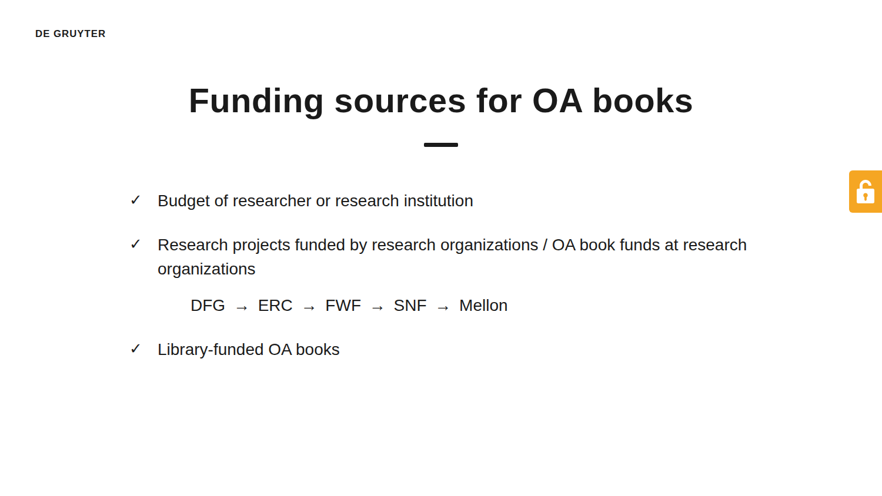De Gruyter
Funding sources for OA books
Budget of researcher or research institution
Research projects funded by research organizations / OA book funds at research organizations
DFG → ERC → FWF → SNF → Mellon
Library-funded OA books